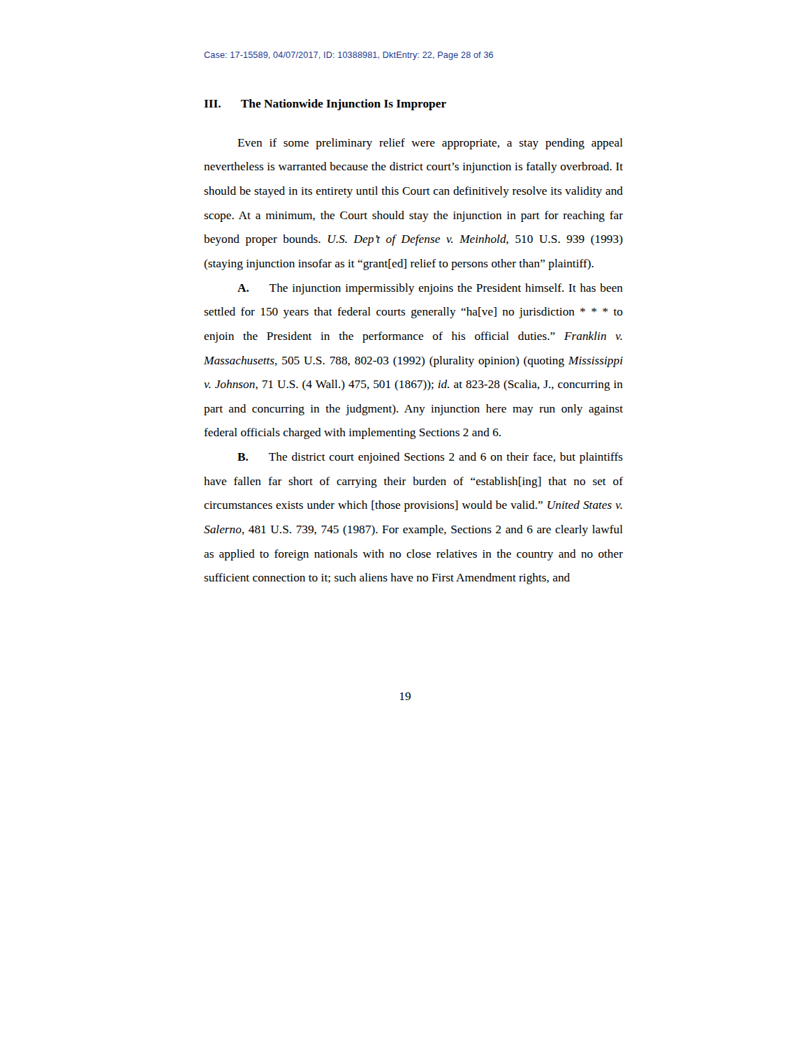Case: 17-15589, 04/07/2017, ID: 10388981, DktEntry: 22, Page 28 of 36
III. The Nationwide Injunction Is Improper
Even if some preliminary relief were appropriate, a stay pending appeal nevertheless is warranted because the district court’s injunction is fatally overbroad. It should be stayed in its entirety until this Court can definitively resolve its validity and scope. At a minimum, the Court should stay the injunction in part for reaching far beyond proper bounds. U.S. Dep’t of Defense v. Meinhold, 510 U.S. 939 (1993) (staying injunction insofar as it “grant[ed] relief to persons other than” plaintiff).
A. The injunction impermissibly enjoins the President himself. It has been settled for 150 years that federal courts generally “ha[ve] no jurisdiction * * * to enjoin the President in the performance of his official duties.” Franklin v. Massachusetts, 505 U.S. 788, 802-03 (1992) (plurality opinion) (quoting Mississippi v. Johnson, 71 U.S. (4 Wall.) 475, 501 (1867)); id. at 823-28 (Scalia, J., concurring in part and concurring in the judgment). Any injunction here may run only against federal officials charged with implementing Sections 2 and 6.
B. The district court enjoined Sections 2 and 6 on their face, but plaintiffs have fallen far short of carrying their burden of “establish[ing] that no set of circumstances exists under which [those provisions] would be valid.” United States v. Salerno, 481 U.S. 739, 745 (1987). For example, Sections 2 and 6 are clearly lawful as applied to foreign nationals with no close relatives in the country and no other sufficient connection to it; such aliens have no First Amendment rights, and
19